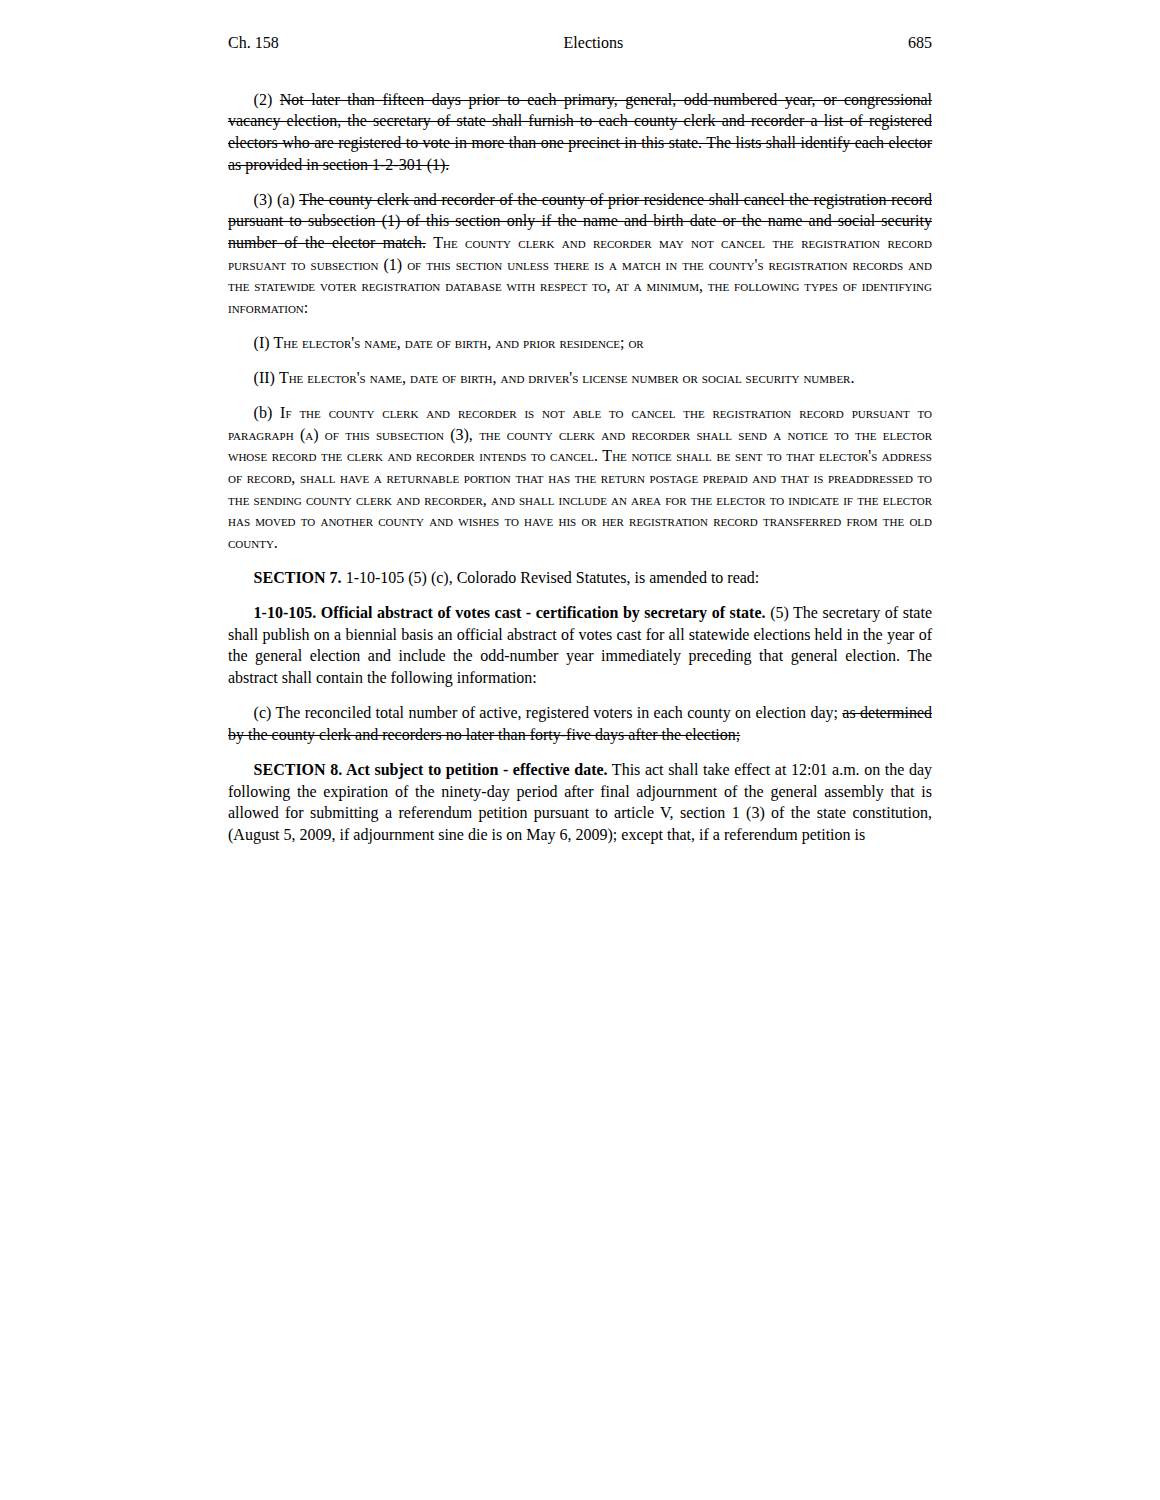Ch. 158 Elections 685
(2) Not later than fifteen days prior to each primary, general, odd-numbered year, or congressional vacancy election, the secretary of state shall furnish to each county clerk and recorder a list of registered electors who are registered to vote in more than one precinct in this state. The lists shall identify each elector as provided in section 1-2-301 (1).
(3) (a) The county clerk and recorder of the county of prior residence shall cancel the registration record pursuant to subsection (1) of this section only if the name and birth date or the name and social security number of the elector match. The county clerk and recorder may not cancel the registration record pursuant to subsection (1) of this section unless there is a match in the county's registration records and the statewide voter registration database with respect to, at a minimum, the following types of identifying information:
(I) The elector's name, date of birth, and prior residence; or
(II) The elector's name, date of birth, and driver's license number or social security number.
(b) If the county clerk and recorder is not able to cancel the registration record pursuant to paragraph (a) of this subsection (3), the county clerk and recorder shall send a notice to the elector whose record the clerk and recorder intends to cancel. The notice shall be sent to that elector's address of record, shall have a returnable portion that has the return postage prepaid and that is preaddressed to the sending county clerk and recorder, and shall include an area for the elector to indicate if the elector has moved to another county and wishes to have his or her registration record transferred from the old county.
SECTION 7. 1-10-105 (5) (c), Colorado Revised Statutes, is amended to read:
1-10-105. Official abstract of votes cast - certification by secretary of state. (5) The secretary of state shall publish on a biennial basis an official abstract of votes cast for all statewide elections held in the year of the general election and include the odd-number year immediately preceding that general election. The abstract shall contain the following information:
(c) The reconciled total number of active, registered voters in each county on election day; as determined by the county clerk and recorders no later than forty-five days after the election;
SECTION 8. Act subject to petition - effective date. This act shall take effect at 12:01 a.m. on the day following the expiration of the ninety-day period after final adjournment of the general assembly that is allowed for submitting a referendum petition pursuant to article V, section 1 (3) of the state constitution, (August 5, 2009, if adjournment sine die is on May 6, 2009); except that, if a referendum petition is